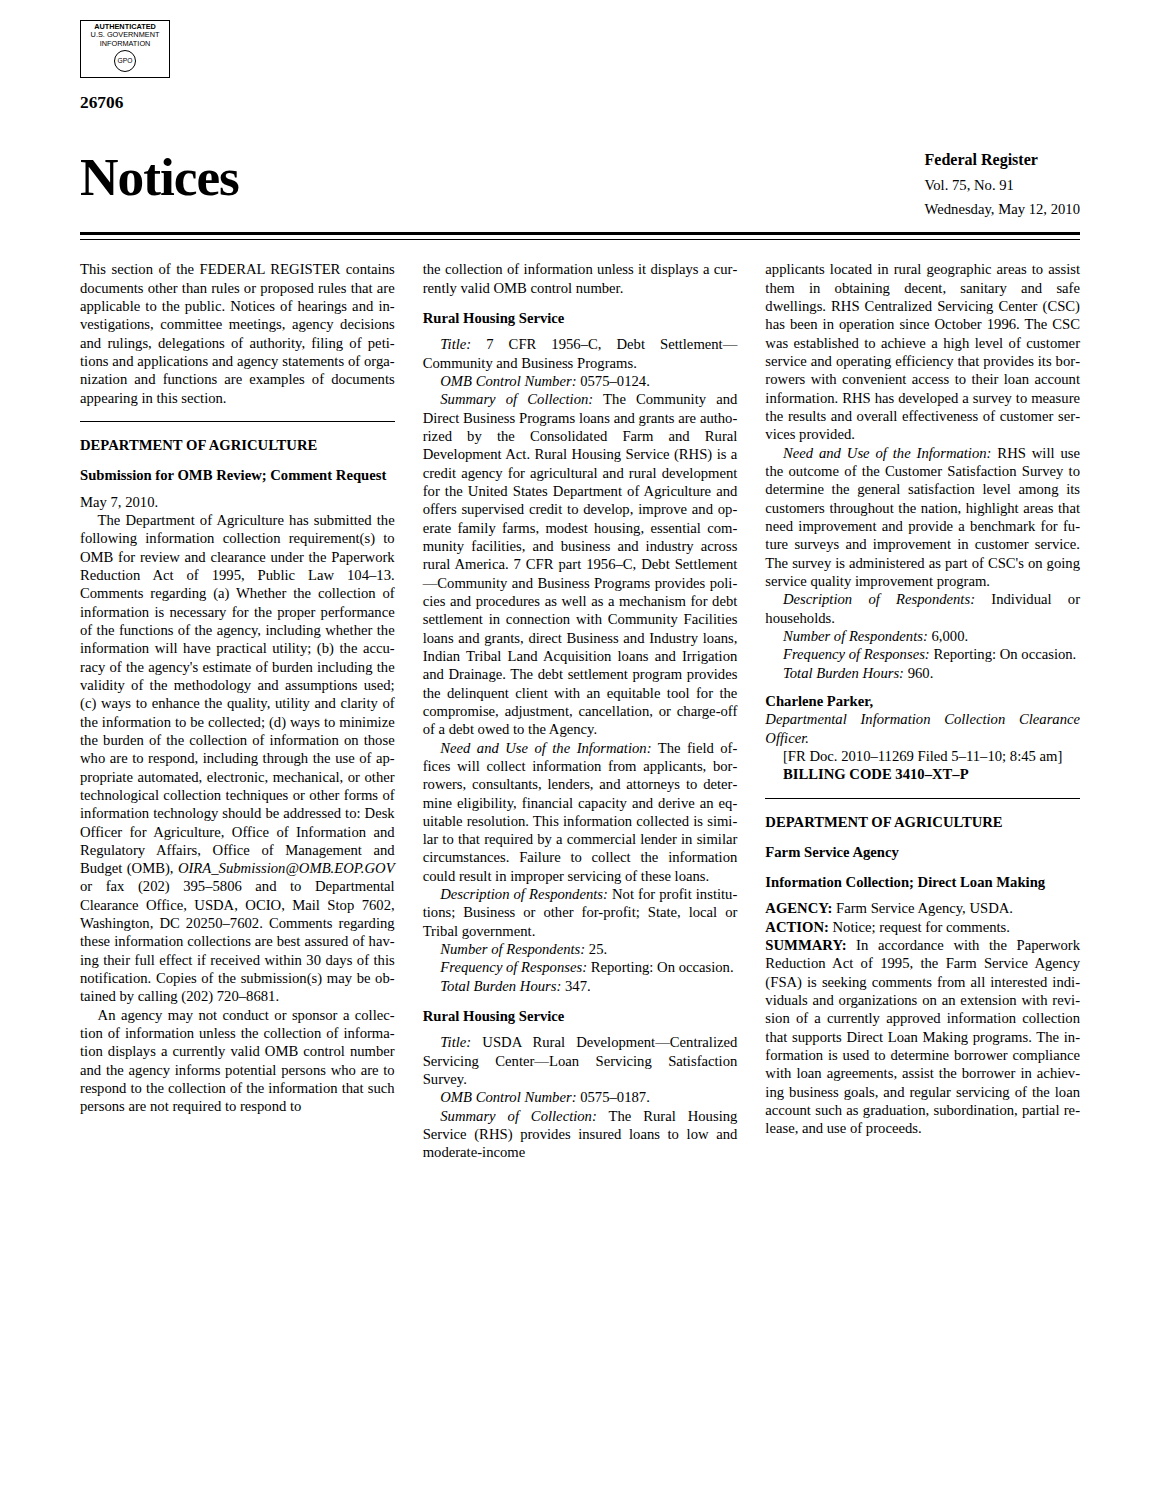AUTHENTICATED
U.S. GOVERNMENT
INFORMATION
GPO
26706
Notices
Federal Register
Vol. 75, No. 91
Wednesday, May 12, 2010
This section of the FEDERAL REGISTER contains documents other than rules or proposed rules that are applicable to the public. Notices of hearings and investigations, committee meetings, agency decisions and rulings, delegations of authority, filing of petitions and applications and agency statements of organization and functions are examples of documents appearing in this section.
DEPARTMENT OF AGRICULTURE
Submission for OMB Review; Comment Request
May 7, 2010.
The Department of Agriculture has submitted the following information collection requirement(s) to OMB for review and clearance under the Paperwork Reduction Act of 1995, Public Law 104–13. Comments regarding (a) Whether the collection of information is necessary for the proper performance of the functions of the agency, including whether the information will have practical utility; (b) the accuracy of the agency's estimate of burden including the validity of the methodology and assumptions used; (c) ways to enhance the quality, utility and clarity of the information to be collected; (d) ways to minimize the burden of the collection of information on those who are to respond, including through the use of appropriate automated, electronic, mechanical, or other technological collection techniques or other forms of information technology should be addressed to: Desk Officer for Agriculture, Office of Information and Regulatory Affairs, Office of Management and Budget (OMB), OIRA_Submission@OMB.EOP.GOV or fax (202) 395–5806 and to Departmental Clearance Office, USDA, OCIO, Mail Stop 7602, Washington, DC 20250–7602. Comments regarding these information collections are best assured of having their full effect if received within 30 days of this notification. Copies of the submission(s) may be obtained by calling (202) 720–8681.
An agency may not conduct or sponsor a collection of information unless the collection of information displays a currently valid OMB control number and the agency informs potential persons who are to respond to the collection of the information that such persons are not required to respond to
the collection of information unless it displays a currently valid OMB control number.
Rural Housing Service
Title: 7 CFR 1956–C, Debt Settlement—Community and Business Programs.
OMB Control Number: 0575–0124.
Summary of Collection: The Community and Direct Business Programs loans and grants are authorized by the Consolidated Farm and Rural Development Act. Rural Housing Service (RHS) is a credit agency for agricultural and rural development for the United States Department of Agriculture and offers supervised credit to develop, improve and operate family farms, modest housing, essential community facilities, and business and industry across rural America. 7 CFR part 1956–C, Debt Settlement—Community and Business Programs provides policies and procedures as well as a mechanism for debt settlement in connection with Community Facilities loans and grants, direct Business and Industry loans, Indian Tribal Land Acquisition loans and Irrigation and Drainage. The debt settlement program provides the delinquent client with an equitable tool for the compromise, adjustment, cancellation, or charge-off of a debt owed to the Agency.
Need and Use of the Information: The field offices will collect information from applicants, borrowers, consultants, lenders, and attorneys to determine eligibility, financial capacity and derive an equitable resolution. This information collected is similar to that required by a commercial lender in similar circumstances. Failure to collect the information could result in improper servicing of these loans.
Description of Respondents: Not for profit institutions; Business or other for-profit; State, local or Tribal government.
Number of Respondents: 25.
Frequency of Responses: Reporting: On occasion.
Total Burden Hours: 347.
Rural Housing Service
Title: USDA Rural Development—Centralized Servicing Center—Loan Servicing Satisfaction Survey.
OMB Control Number: 0575–0187.
Summary of Collection: The Rural Housing Service (RHS) provides insured loans to low and moderate-income
applicants located in rural geographic areas to assist them in obtaining decent, sanitary and safe dwellings. RHS Centralized Servicing Center (CSC) has been in operation since October 1996. The CSC was established to achieve a high level of customer service and operating efficiency that provides its borrowers with convenient access to their loan account information. RHS has developed a survey to measure the results and overall effectiveness of customer services provided.
Need and Use of the Information: RHS will use the outcome of the Customer Satisfaction Survey to determine the general satisfaction level among its customers throughout the nation, highlight areas that need improvement and provide a benchmark for future surveys and improvement in customer service. The survey is administered as part of CSC's on going service quality improvement program.
Description of Respondents: Individual or households.
Number of Respondents: 6,000.
Frequency of Responses: Reporting: On occasion.
Total Burden Hours: 960.
Charlene Parker,
Departmental Information Collection Clearance Officer.
[FR Doc. 2010–11269 Filed 5–11–10; 8:45 am]
BILLING CODE 3410–XT–P
DEPARTMENT OF AGRICULTURE
Farm Service Agency
Information Collection; Direct Loan Making
AGENCY: Farm Service Agency, USDA.
ACTION: Notice; request for comments.
SUMMARY: In accordance with the Paperwork Reduction Act of 1995, the Farm Service Agency (FSA) is seeking comments from all interested individuals and organizations on an extension with revision of a currently approved information collection that supports Direct Loan Making programs. The information is used to determine borrower compliance with loan agreements, assist the borrower in achieving business goals, and regular servicing of the loan account such as graduation, subordination, partial release, and use of proceeds.